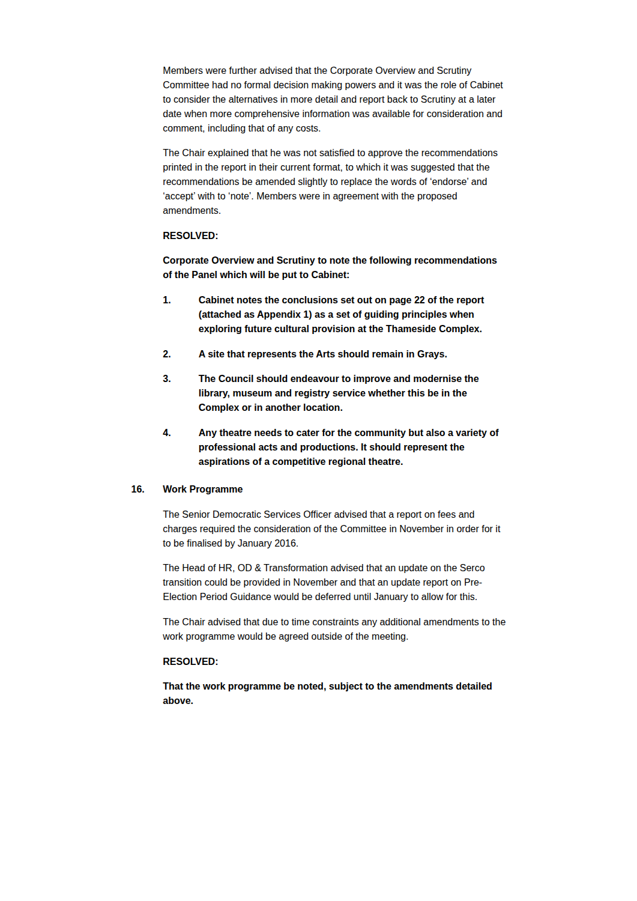Members were further advised that the Corporate Overview and Scrutiny Committee had no formal decision making powers and it was the role of Cabinet to consider the alternatives in more detail and report back to Scrutiny at a later date when more comprehensive information was available for consideration and comment, including that of any costs.
The Chair explained that he was not satisfied to approve the recommendations printed in the report in their current format, to which it was suggested that the recommendations be amended slightly to replace the words of ‘endorse’ and ‘accept’ with to ‘note’. Members were in agreement with the proposed amendments.
RESOLVED:
Corporate Overview and Scrutiny to note the following recommendations of the Panel which will be put to Cabinet:
1. Cabinet notes the conclusions set out on page 22 of the report (attached as Appendix 1) as a set of guiding principles when exploring future cultural provision at the Thameside Complex.
2. A site that represents the Arts should remain in Grays.
3. The Council should endeavour to improve and modernise the library, museum and registry service whether this be in the Complex or in another location.
4. Any theatre needs to cater for the community but also a variety of professional acts and productions. It should represent the aspirations of a competitive regional theatre.
16.
Work Programme
The Senior Democratic Services Officer advised that a report on fees and charges required the consideration of the Committee in November in order for it to be finalised by January 2016.
The Head of HR, OD & Transformation advised that an update on the Serco transition could be provided in November and that an update report on Pre-Election Period Guidance would be deferred until January to allow for this.
The Chair advised that due to time constraints any additional amendments to the work programme would be agreed outside of the meeting.
RESOLVED:
That the work programme be noted, subject to the amendments detailed above.